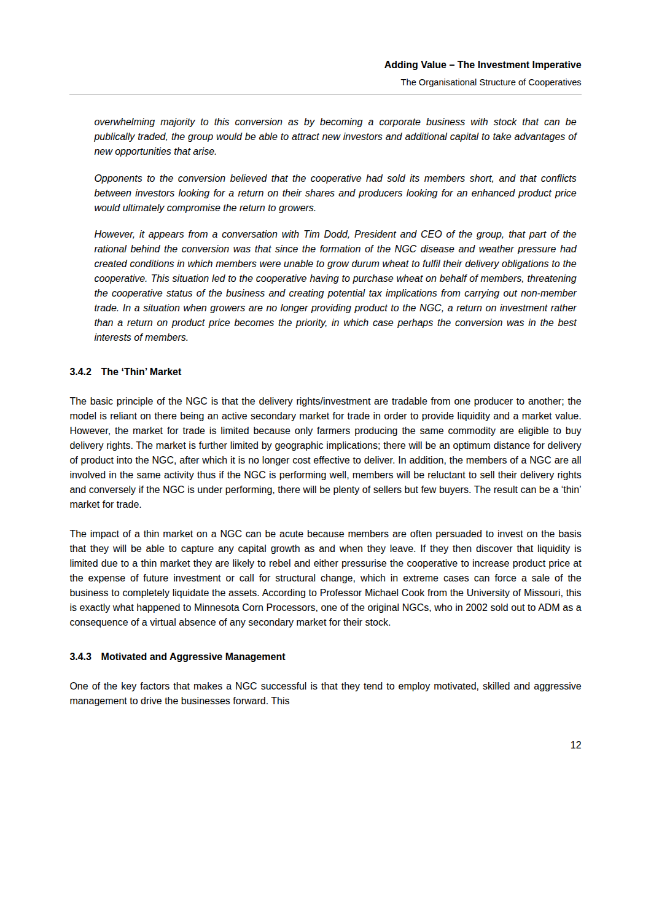Adding Value – The Investment Imperative
The Organisational Structure of Cooperatives
overwhelming majority to this conversion as by becoming a corporate business with stock that can be publically traded, the group would be able to attract new investors and additional capital to take advantages of new opportunities that arise.
Opponents to the conversion believed that the cooperative had sold its members short, and that conflicts between investors looking for a return on their shares and producers looking for an enhanced product price would ultimately compromise the return to growers.
However, it appears from a conversation with Tim Dodd, President and CEO of the group, that part of the rational behind the conversion was that since the formation of the NGC disease and weather pressure had created conditions in which members were unable to grow durum wheat to fulfil their delivery obligations to the cooperative. This situation led to the cooperative having to purchase wheat on behalf of members, threatening the cooperative status of the business and creating potential tax implications from carrying out non-member trade. In a situation when growers are no longer providing product to the NGC, a return on investment rather than a return on product price becomes the priority, in which case perhaps the conversion was in the best interests of members.
3.4.2 The ‘Thin’ Market
The basic principle of the NGC is that the delivery rights/investment are tradable from one producer to another; the model is reliant on there being an active secondary market for trade in order to provide liquidity and a market value. However, the market for trade is limited because only farmers producing the same commodity are eligible to buy delivery rights. The market is further limited by geographic implications; there will be an optimum distance for delivery of product into the NGC, after which it is no longer cost effective to deliver. In addition, the members of a NGC are all involved in the same activity thus if the NGC is performing well, members will be reluctant to sell their delivery rights and conversely if the NGC is under performing, there will be plenty of sellers but few buyers. The result can be a ‘thin’ market for trade.
The impact of a thin market on a NGC can be acute because members are often persuaded to invest on the basis that they will be able to capture any capital growth as and when they leave. If they then discover that liquidity is limited due to a thin market they are likely to rebel and either pressurise the cooperative to increase product price at the expense of future investment or call for structural change, which in extreme cases can force a sale of the business to completely liquidate the assets. According to Professor Michael Cook from the University of Missouri, this is exactly what happened to Minnesota Corn Processors, one of the original NGCs, who in 2002 sold out to ADM as a consequence of a virtual absence of any secondary market for their stock.
3.4.3 Motivated and Aggressive Management
One of the key factors that makes a NGC successful is that they tend to employ motivated, skilled and aggressive management to drive the businesses forward. This
12